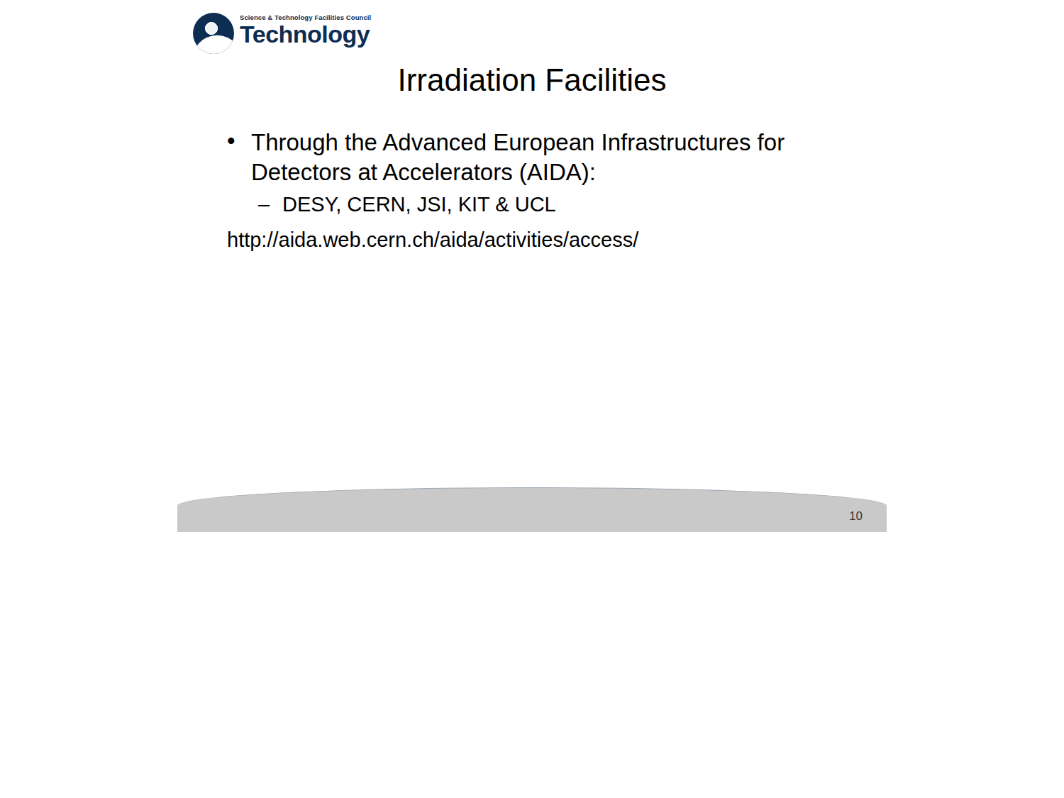Science & Technology Facilities Council
Technology
Irradiation Facilities
Through the Advanced European Infrastructures for Detectors at Accelerators (AIDA):
DESY, CERN, JSI, KIT & UCL
http://aida.web.cern.ch/aida/activities/access/
10